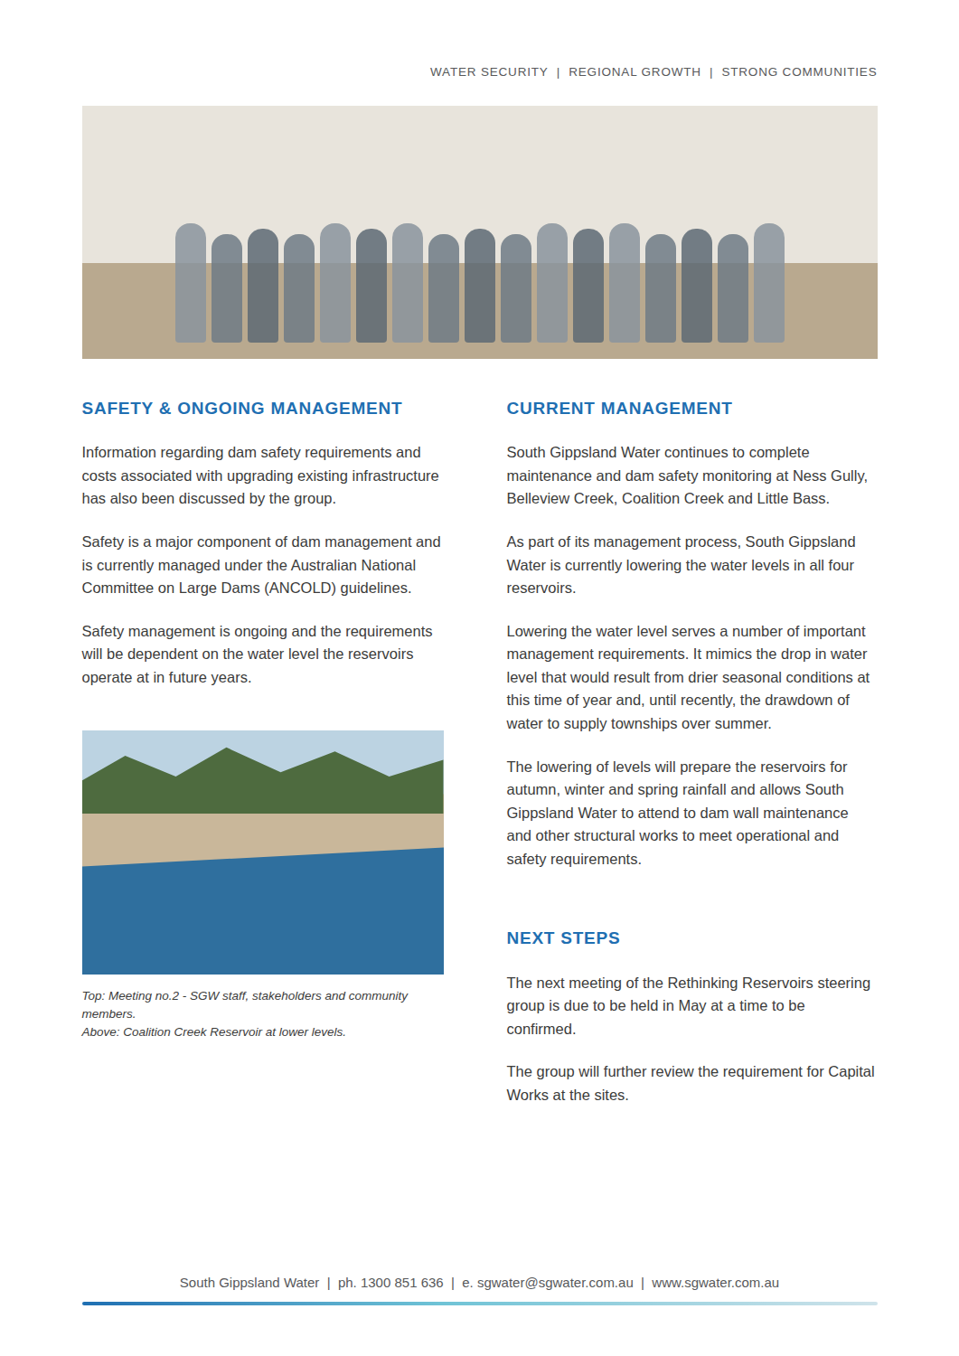WATER SECURITY | REGIONAL GROWTH | STRONG COMMUNITIES
Safety & Ongoing Management
Information regarding dam safety requirements and costs associated with upgrading existing infrastructure has also been discussed by the group.
Safety is a major component of dam management and is currently managed under the Australian National Committee on Large Dams (ANCOLD) guidelines.
Safety management is ongoing and the requirements will be dependent on the water level the reservoirs operate at in future years.
Top: Meeting no.2 - SGW staff, stakeholders and community members.
Above: Coalition Creek Reservoir at lower levels.
Current Management
South Gippsland Water continues to complete maintenance and dam safety monitoring at Ness Gully, Belleview Creek, Coalition Creek and Little Bass.
As part of its management process, South Gippsland Water is currently lowering the water levels in all four reservoirs.
Lowering the water level serves a number of important management requirements. It mimics the drop in water level that would result from drier seasonal conditions at this time of year and, until recently, the drawdown of water to supply townships over summer.
The lowering of levels will prepare the reservoirs for autumn, winter and spring rainfall and allows South Gippsland Water to attend to dam wall maintenance and other structural works to meet operational and safety requirements.
Next Steps
The next meeting of the Rethinking Reservoirs steering group is due to be held in May at a time to be confirmed.
The group will further review the requirement for Capital Works at the sites.
South Gippsland Water | ph. 1300 851 636 | e. sgwater@sgwater.com.au | www.sgwater.com.au